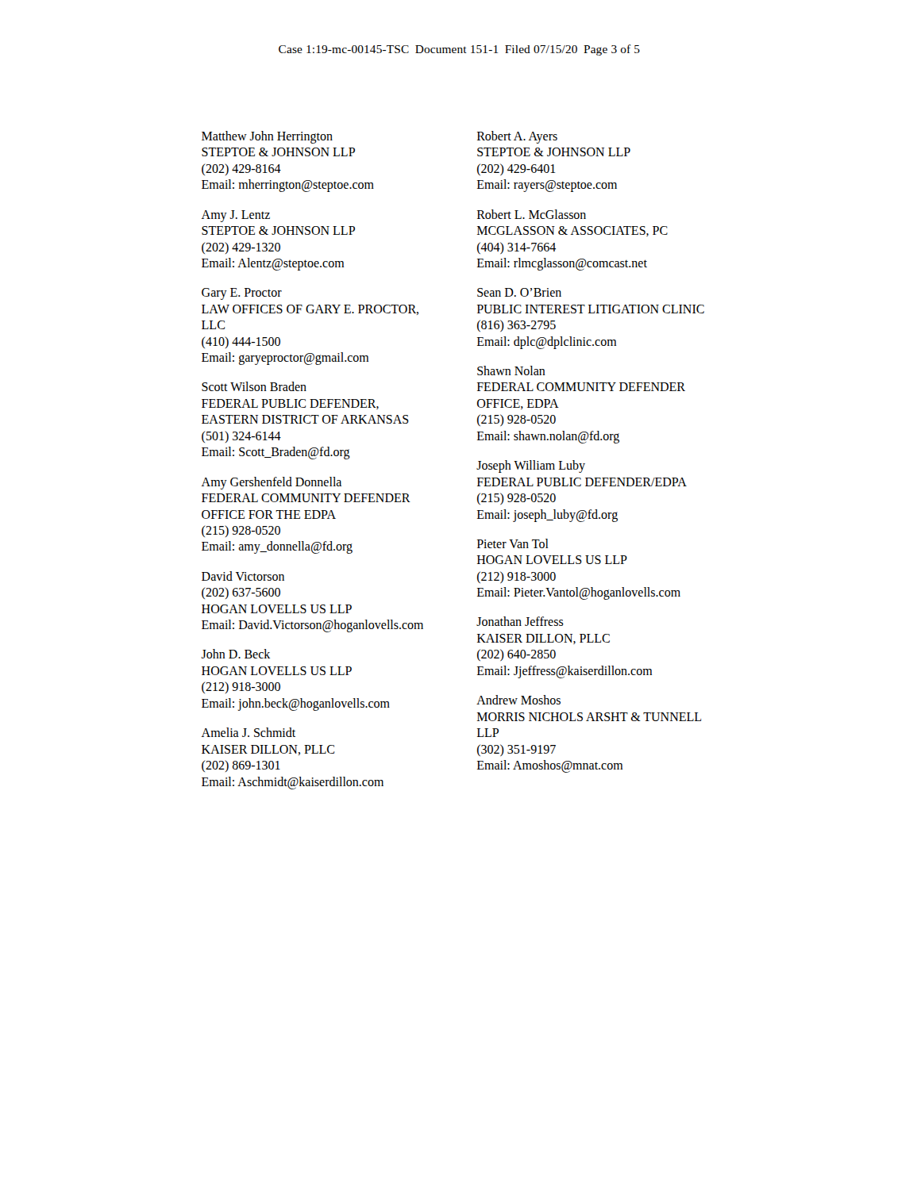Case 1:19-mc-00145-TSC Document 151-1 Filed 07/15/20 Page 3 of 5
Matthew John Herrington
STEPTOE & JOHNSON LLP
(202) 429-8164
Email: mherrington@steptoe.com
Amy J. Lentz
STEPTOE & JOHNSON LLP
(202) 429-1320
Email: Alentz@steptoe.com
Gary E. Proctor
LAW OFFICES OF GARY E. PROCTOR,
LLC
(410) 444-1500
Email: garyeproctor@gmail.com
Scott Wilson Braden
FEDERAL PUBLIC DEFENDER,
EASTERN DISTRICT OF ARKANSAS
(501) 324-6144
Email: Scott_Braden@fd.org
Amy Gershenfeld Donnella
FEDERAL COMMUNITY DEFENDER
OFFICE FOR THE EDPA
(215) 928-0520
Email: amy_donnella@fd.org
David Victorson
(202) 637-5600
HOGAN LOVELLS US LLP
Email: David.Victorson@hoganlovells.com
John D. Beck
HOGAN LOVELLS US LLP
(212) 918-3000
Email: john.beck@hoganlovells.com
Amelia J. Schmidt
KAISER DILLON, PLLC
(202) 869-1301
Email: Aschmidt@kaiserdillon.com
Robert A. Ayers
STEPTOE & JOHNSON LLP
(202) 429-6401
Email: rayers@steptoe.com
Robert L. McGlasson
MCGLASSON & ASSOCIATES, PC
(404) 314-7664
Email: rlmcglasson@comcast.net
Sean D. O’Brien
PUBLIC INTEREST LITIGATION CLINIC
(816) 363-2795
Email: dplc@dplclinic.com
Shawn Nolan
FEDERAL COMMUNITY DEFENDER
OFFICE, EDPA
(215) 928-0520
Email: shawn.nolan@fd.org
Joseph William Luby
FEDERAL PUBLIC DEFENDER/EDPA
(215) 928-0520
Email: joseph_luby@fd.org
Pieter Van Tol
HOGAN LOVELLS US LLP
(212) 918-3000
Email: Pieter.Vantol@hoganlovells.com
Jonathan Jeffress
KAISER DILLON, PLLC
(202) 640-2850
Email: Jjeffress@kaiserdillon.com
Andrew Moshos
MORRIS NICHOLS ARSHT & TUNNELL
LLP
(302) 351-9197
Email: Amoshos@mnat.com